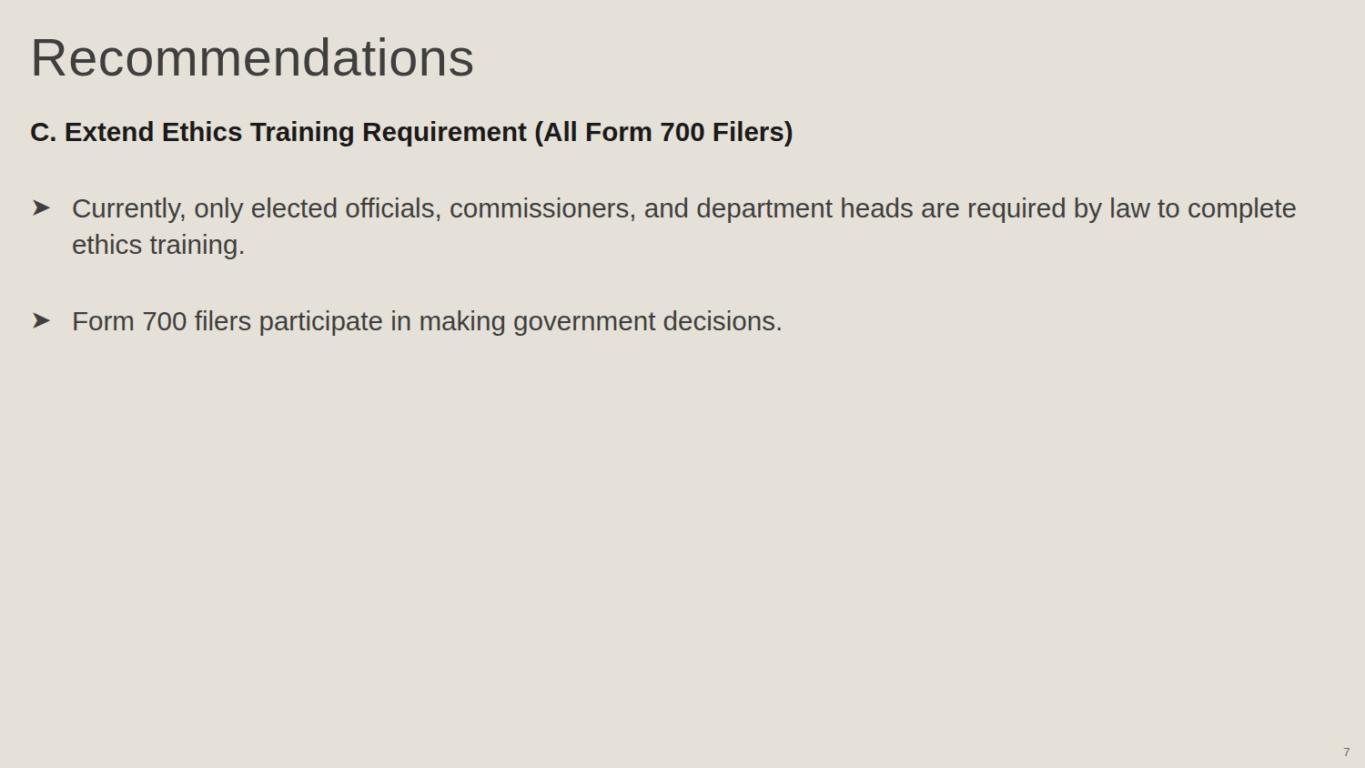Recommendations
C. Extend Ethics Training Requirement (All Form 700 Filers)
Currently, only elected officials, commissioners, and department heads are required by law to complete ethics training.
Form 700 filers participate in making government decisions.
7